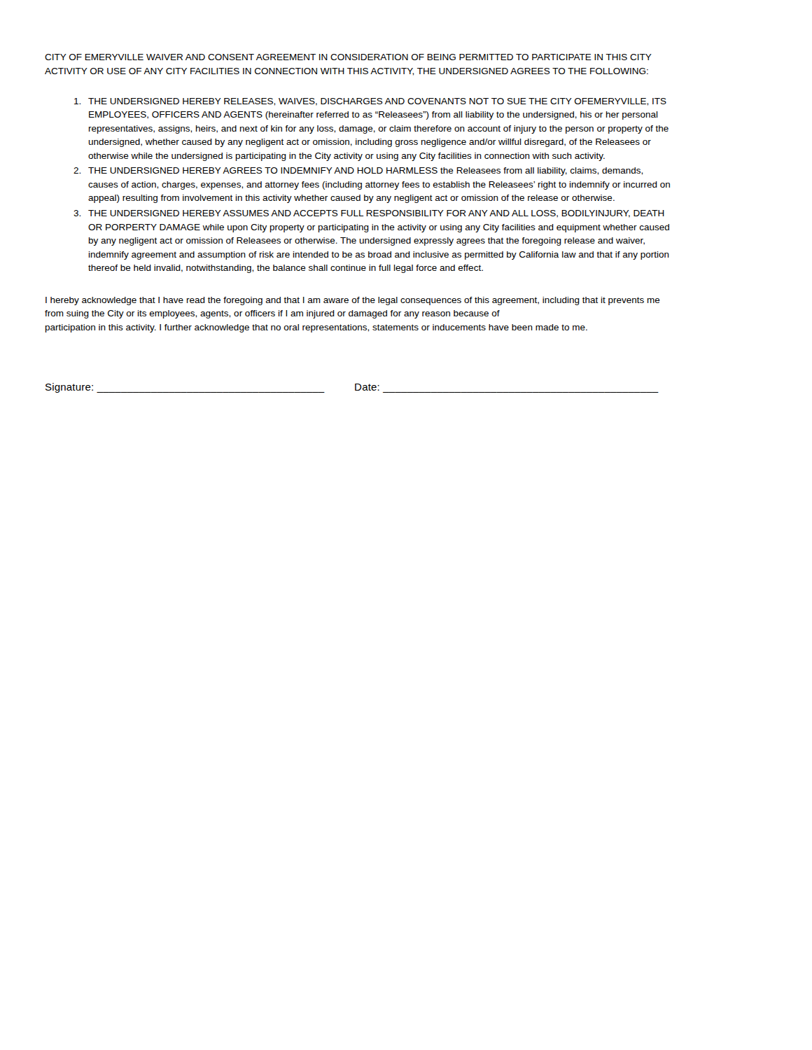City of Emeryville Waiver and Consent Agreement In consideration of being permitted to participate in this City activity or use of any City facilities in connection with this activity, the undersigned agrees to the following:
THE UNDERSIGNED HEREBY RELEASES, WAIVES, DISCHARGES AND COVENANTS NOT TO SUE THE CITY OFEMERYVILLE, ITS EMPLOYEES, OFFICERS AND AGENTS (hereinafter referred to as “Releasees”) from all liability to the undersigned, his or her personal representatives, assigns, heirs, and next of kin for any loss, damage, or claim therefore on account of injury to the person or property of the undersigned, whether caused by any negligent act or omission, including gross negligence and/or willful disregard, of the Releasees or otherwise while the undersigned is participating in the City activity or using any City facilities in connection with such activity.
THE UNDERSIGNED HEREBY AGREES TO INDEMNIFY AND HOLD HARMLESS the Releasees from all liability, claims, demands, causes of action, charges, expenses, and attorney fees (including attorney fees to establish the Releasees’ right to indemnify or incurred on appeal) resulting from involvement in this activity whether caused by any negligent act or omission of the release or otherwise.
THE UNDERSIGNED HEREBY ASSUMES AND ACCEPTS FULL RESPONSIBILITY FOR ANY AND ALL LOSS, BODILYINJURY, DEATH OR PORPERTY DAMAGE while upon City property or participating in the activity or using any City facilities and equipment whether caused by any negligent act or omission of Releasees or otherwise. The undersigned expressly agrees that the foregoing release and waiver, indemnify agreement and assumption of risk are intended to be as broad and inclusive as permitted by California law and that if any portion thereof be held invalid, notwithstanding, the balance shall continue in full legal force and effect.
I hereby acknowledge that I have read the foregoing and that I am aware of the legal consequences of this agreement, including that it prevents me from suing the City or its employees, agents, or officers if I am injured or damaged for any reason because of
participation in this activity. I further acknowledge that no oral representations, statements or inducements have been made to me.
Signature: ______________________________________ Date: ______________________________________________